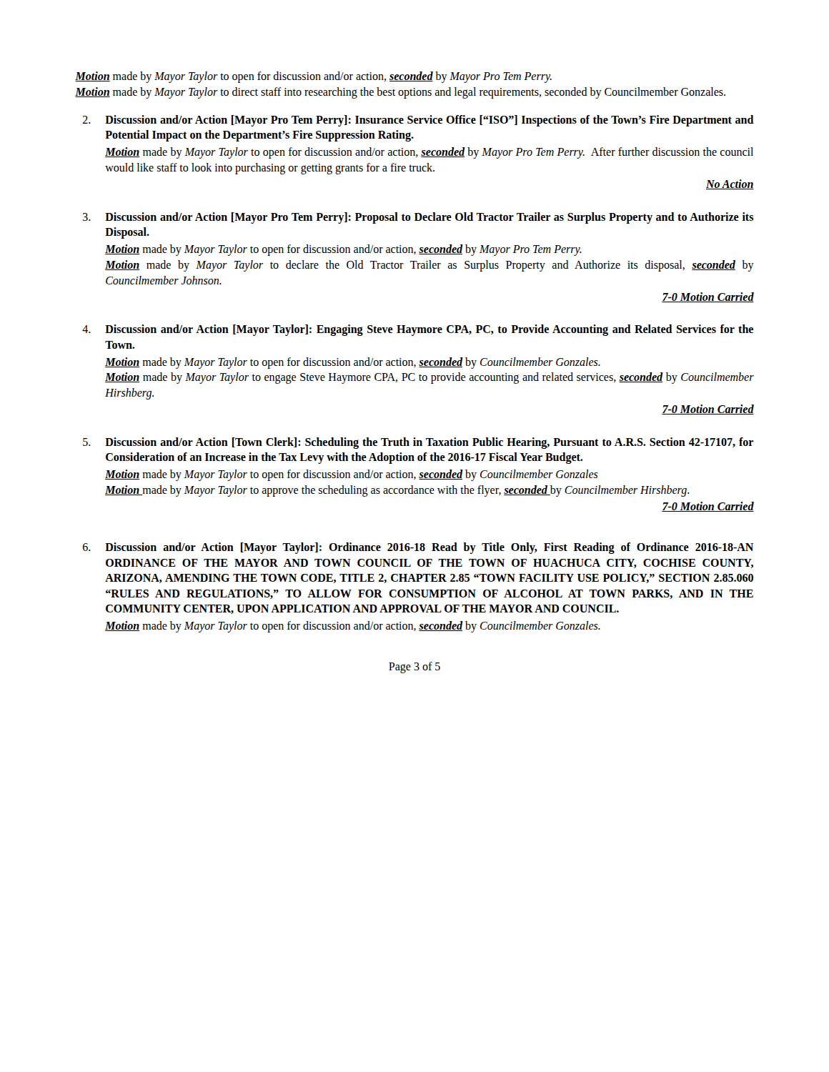Motion made by Mayor Taylor to open for discussion and/or action, seconded by Mayor Pro Tem Perry.
Motion made by Mayor Taylor to direct staff into researching the best options and legal requirements, seconded by Councilmember Gonzales.
Discussion and/or Action [Mayor Pro Tem Perry]: Insurance Service Office [“ISO”] Inspections of the Town’s Fire Department and Potential Impact on the Department’s Fire Suppression Rating.
Motion made by Mayor Taylor to open for discussion and/or action, seconded by Mayor Pro Tem Perry. After further discussion the council would like staff to look into purchasing or getting grants for a fire truck.
No Action
Discussion and/or Action [Mayor Pro Tem Perry]: Proposal to Declare Old Tractor Trailer as Surplus Property and to Authorize its Disposal.
Motion made by Mayor Taylor to open for discussion and/or action, seconded by Mayor Pro Tem Perry.
Motion made by Mayor Taylor to declare the Old Tractor Trailer as Surplus Property and Authorize its disposal, seconded by Councilmember Johnson.
7-0 Motion Carried
Discussion and/or Action [Mayor Taylor]: Engaging Steve Haymore CPA, PC, to Provide Accounting and Related Services for the Town.
Motion made by Mayor Taylor to open for discussion and/or action, seconded by Councilmember Gonzales.
Motion made by Mayor Taylor to engage Steve Haymore CPA, PC to provide accounting and related services, seconded by Councilmember Hirshberg.
7-0 Motion Carried
Discussion and/or Action [Town Clerk]: Scheduling the Truth in Taxation Public Hearing, Pursuant to A.R.S. Section 42-17107, for Consideration of an Increase in the Tax Levy with the Adoption of the 2016-17 Fiscal Year Budget.
Motion made by Mayor Taylor to open for discussion and/or action, seconded by Councilmember Gonzales
Motion made by Mayor Taylor to approve the scheduling as accordance with the flyer, seconded by Councilmember Hirshberg.
7-0 Motion Carried
Discussion and/or Action [Mayor Taylor]: Ordinance 2016-18 Read by Title Only, First Reading of Ordinance 2016-18-AN ORDINANCE OF THE MAYOR AND TOWN COUNCIL OF THE TOWN OF HUACHUCA CITY, COCHISE COUNTY, ARIZONA, AMENDING THE TOWN CODE, TITLE 2, CHAPTER 2.85 “TOWN FACILITY USE POLICY,” SECTION 2.85.060 “RULES AND REGULATIONS,” TO ALLOW FOR CONSUMPTION OF ALCOHOL AT TOWN PARKS, AND IN THE COMMUNITY CENTER, UPON APPLICATION AND APPROVAL OF THE MAYOR AND COUNCIL.
Motion made by Mayor Taylor to open for discussion and/or action, seconded by Councilmember Gonzales.
Page 3 of 5